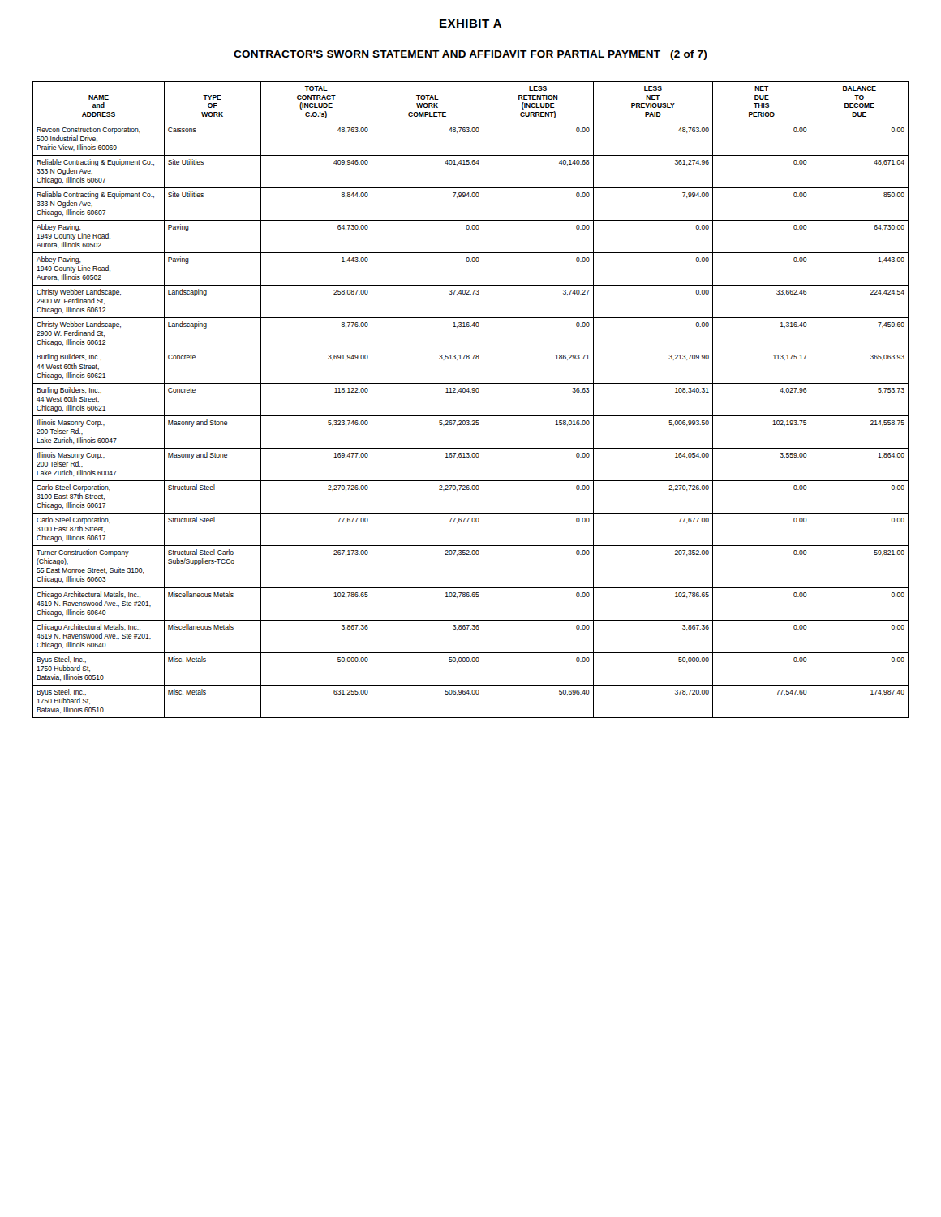EXHIBIT A
CONTRACTOR'S SWORN STATEMENT AND AFFIDAVIT FOR PARTIAL PAYMENT (2 of 7)
| NAME and ADDRESS | TYPE OF WORK | TOTAL CONTRACT (INCLUDE C.O.'s) | TOTAL WORK COMPLETE | LESS RETENTION (INCLUDE CURRENT) | LESS NET PREVIOUSLY PAID | NET DUE THIS PERIOD | BALANCE TO BECOME DUE |
| --- | --- | --- | --- | --- | --- | --- | --- |
| Revcon Construction Corporation, 500 Industrial Drive, Prairie View, Illinois 60069 | Caissons | 48,763.00 | 48,763.00 | 0.00 | 48,763.00 | 0.00 | 0.00 |
| Reliable Contracting & Equipment Co., 333 N Ogden Ave, Chicago, Illinois 60607 | Site Utilities | 409,946.00 | 401,415.64 | 40,140.68 | 361,274.96 | 0.00 | 48,671.04 |
| Reliable Contracting & Equipment Co., 333 N Ogden Ave, Chicago, Illinois 60607 | Site Utilities | 8,844.00 | 7,994.00 | 0.00 | 7,994.00 | 0.00 | 850.00 |
| Abbey Paving, 1949 County Line Road, Aurora, Illinois 60502 | Paving | 64,730.00 | 0.00 | 0.00 | 0.00 | 0.00 | 64,730.00 |
| Abbey Paving, 1949 County Line Road, Aurora, Illinois 60502 | Paving | 1,443.00 | 0.00 | 0.00 | 0.00 | 0.00 | 1,443.00 |
| Christy Webber Landscape, 2900 W. Ferdinand St, Chicago, Illinois 60612 | Landscaping | 258,087.00 | 37,402.73 | 3,740.27 | 0.00 | 33,662.46 | 224,424.54 |
| Christy Webber Landscape, 2900 W. Ferdinand St, Chicago, Illinois 60612 | Landscaping | 8,776.00 | 1,316.40 | 0.00 | 0.00 | 1,316.40 | 7,459.60 |
| Burling Builders, Inc., 44 West 60th Street, Chicago, Illinois 60621 | Concrete | 3,691,949.00 | 3,513,178.78 | 186,293.71 | 3,213,709.90 | 113,175.17 | 365,063.93 |
| Burling Builders, Inc., 44 West 60th Street, Chicago, Illinois 60621 | Concrete | 118,122.00 | 112,404.90 | 36.63 | 108,340.31 | 4,027.96 | 5,753.73 |
| Illinois Masonry Corp., 200 Telser Rd., Lake Zurich, Illinois 60047 | Masonry and Stone | 5,323,746.00 | 5,267,203.25 | 158,016.00 | 5,006,993.50 | 102,193.75 | 214,558.75 |
| Illinois Masonry Corp., 200 Telser Rd., Lake Zurich, Illinois 60047 | Masonry and Stone | 169,477.00 | 167,613.00 | 0.00 | 164,054.00 | 3,559.00 | 1,864.00 |
| Carlo Steel Corporation, 3100 East 87th Street, Chicago, Illinois 60617 | Structural Steel | 2,270,726.00 | 2,270,726.00 | 0.00 | 2,270,726.00 | 0.00 | 0.00 |
| Carlo Steel Corporation, 3100 East 87th Street, Chicago, Illinois 60617 | Structural Steel | 77,677.00 | 77,677.00 | 0.00 | 77,677.00 | 0.00 | 0.00 |
| Turner Construction Company (Chicago), 55 East Monroe Street, Suite 3100, Chicago, Illinois 60603 | Structural Steel-Carlo Subs/Suppliers-TCCo | 267,173.00 | 207,352.00 | 0.00 | 207,352.00 | 0.00 | 59,821.00 |
| Chicago Architectural Metals, Inc., 4619 N. Ravenswood Ave., Ste #201, Chicago, Illinois 60640 | Miscellaneous Metals | 102,786.65 | 102,786.65 | 0.00 | 102,786.65 | 0.00 | 0.00 |
| Chicago Architectural Metals, Inc., 4619 N. Ravenswood Ave., Ste #201, Chicago, Illinois 60640 | Miscellaneous Metals | 3,867.36 | 3,867.36 | 0.00 | 3,867.36 | 0.00 | 0.00 |
| Byus Steel, Inc., 1750 Hubbard St, Batavia, Illinois 60510 | Misc. Metals | 50,000.00 | 50,000.00 | 0.00 | 50,000.00 | 0.00 | 0.00 |
| Byus Steel, Inc., 1750 Hubbard St, Batavia, Illinois 60510 | Misc. Metals | 631,255.00 | 506,964.00 | 50,696.40 | 378,720.00 | 77,547.60 | 174,987.40 |